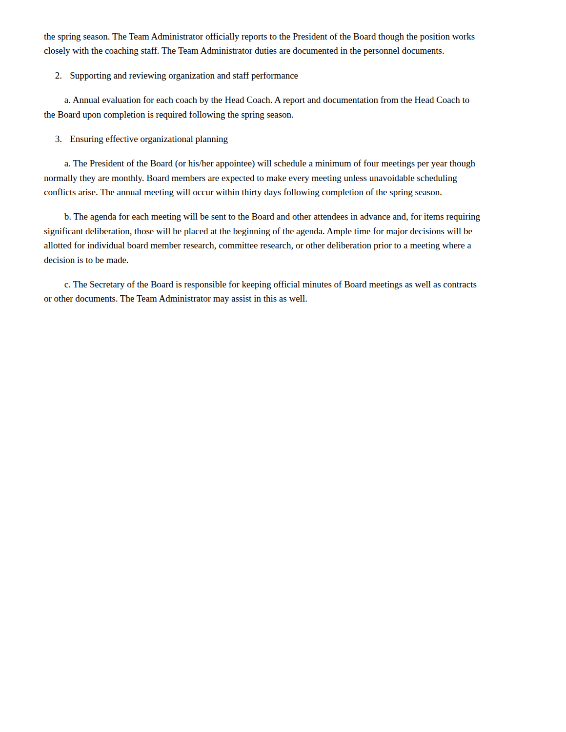the spring season. The Team Administrator officially reports to the President of the Board though the position works closely with the coaching staff. The Team Administrator duties are documented in the personnel documents.
Supporting and reviewing organization and staff performance
a. Annual evaluation for each coach by the Head Coach. A report and documentation from the Head Coach to the Board upon completion is required following the spring season.
Ensuring effective organizational planning
a. The President of the Board (or his/her appointee) will schedule a minimum of four meetings per year though normally they are monthly. Board members are expected to make every meeting unless unavoidable scheduling conflicts arise. The annual meeting will occur within thirty days following completion of the spring season.
b. The agenda for each meeting will be sent to the Board and other attendees in advance and, for items requiring significant deliberation, those will be placed at the beginning of the agenda. Ample time for major decisions will be allotted for individual board member research, committee research, or other deliberation prior to a meeting where a decision is to be made.
c. The Secretary of the Board is responsible for keeping official minutes of Board meetings as well as contracts or other documents. The Team Administrator may assist in this as well.